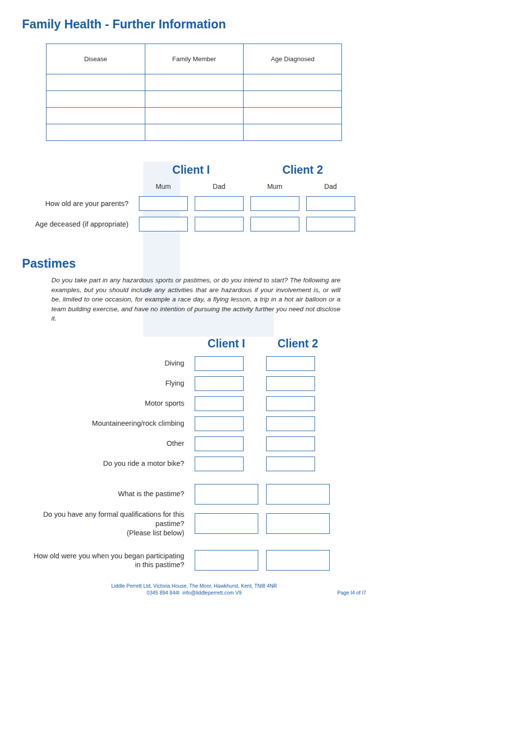L
Family Health - Further Information
| Disease | Family Member | Age Diagnosed |
| | Client I | Client 2 |
| | Mum | Dad | Mum | Dad |
| How old are your parents? | | | | |
| Age deceased (if appropriate) | | | | |
Pastimes
Do you take part in any hazardous sports or pastimes, or do you intend to start? The following are examples, but you should include any activities that are hazardous if your involvement is, or will be, limited to one occasion, for example a race day, a flying lesson, a trip in a hot air balloon or a team building exercise, and have no intention of pursuing the activity further you need not disclose it.
| | Client I | Client 2 |
| Diving | | |
| Flying | | |
| Motor sports | | |
| Mountaineering/rock climbing | | |
| Other | | |
| Do you ride a motor bike? | | |
| What is the pastime? | | |
| Do you have any formal qualifications for this pastime? (Please list below) | | |
| How old were you when you began participating in this pastime? | | |
Liddle Perrett Ltd, Victoria House, The Moor, Hawkhurst, Kent, TNI8 4NR
0345 894 844I info@liddleperrett.com V9 Page I4 of I7